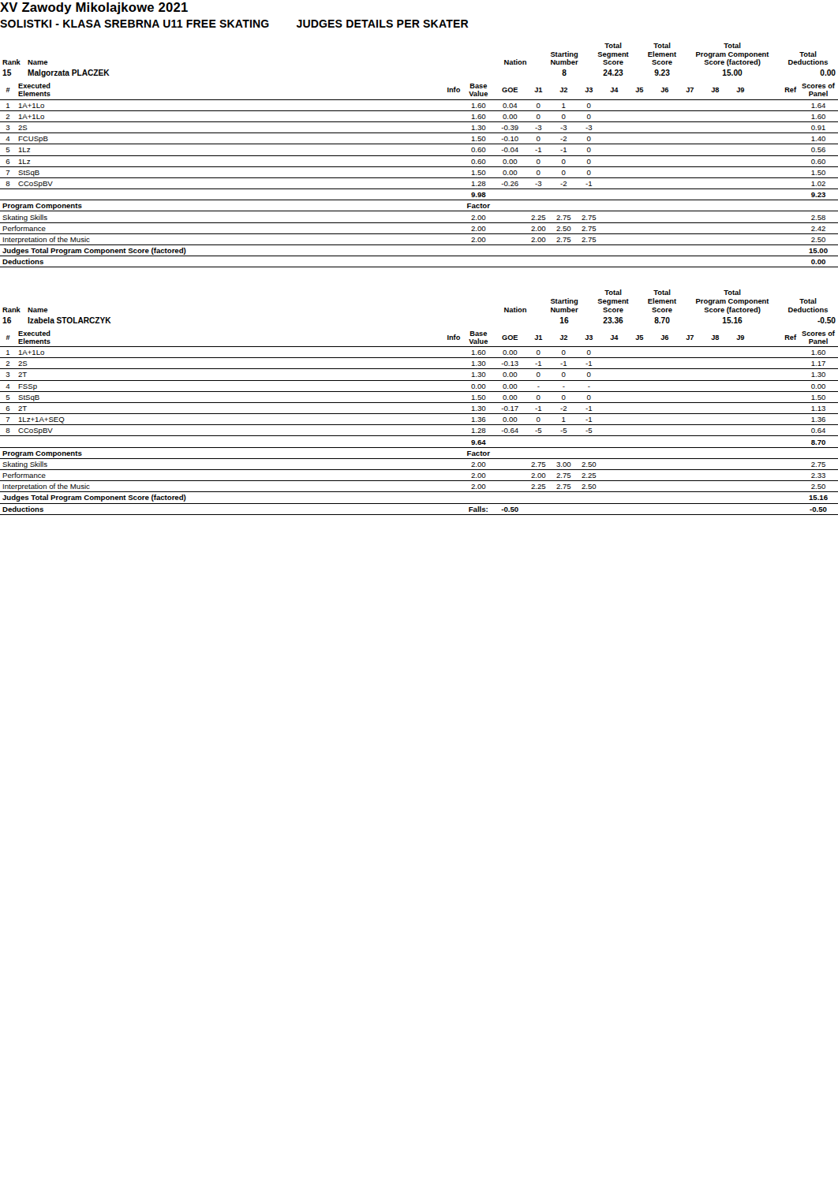XV Zawody Mikolajkowe 2021
SOLISTKI - KLASA SREBRNA U11 FREE SKATING JUDGES DETAILS PER SKATER
| Rank | Name | Nation | Starting Number | Total Segment Score | Total Element Score | Total Program Component Score (factored) | Total Deductions |
| --- | --- | --- | --- | --- | --- | --- | --- |
| 15 | Malgorzata PLACZEK | | 8 | 24.23 | 9.23 | 15.00 | 0.00 |
| # | Executed Elements | Info | Base Value | GOE | J1 | J2 | J3 | J4 | J5 | J6 | J7 | J8 | J9 | Ref | Scores of Panel |
| --- | --- | --- | --- | --- | --- | --- | --- | --- | --- | --- | --- | --- | --- | --- | --- |
| 1 | 1A+1Lo | | 1.60 | 0.04 | 0 | 1 | 0 | | | | | | | | 1.64 |
| 2 | 1A+1Lo | | 1.60 | 0.00 | 0 | 0 | 0 | | | | | | | | 1.60 |
| 3 | 2S | | 1.30 | -0.39 | -3 | -3 | -3 | | | | | | | | 0.91 |
| 4 | FCUSpB | | 1.50 | -0.10 | 0 | -2 | 0 | | | | | | | | 1.40 |
| 5 | 1Lz | | 0.60 | -0.04 | -1 | -1 | 0 | | | | | | | | 0.56 |
| 6 | 1Lz | | 0.60 | 0.00 | 0 | 0 | 0 | | | | | | | | 0.60 |
| 7 | StSqB | | 1.50 | 0.00 | 0 | 0 | 0 | | | | | | | | 1.50 |
| 8 | CCoSpBV | | 1.28 | -0.26 | -3 | -2 | -1 | | | | | | | | 1.02 |
| | | | 9.98 | | | | | | | | | | | | 9.23 |
| Program Components | Factor | | | | | | | | | | | | |
| Skating Skills | 2.00 | | 2.25 | 2.75 | 2.75 | | | | | | | | 2.58 |
| Performance | 2.00 | | 2.00 | 2.50 | 2.75 | | | | | | | | 2.42 |
| Interpretation of the Music | 2.00 | | 2.00 | 2.75 | 2.75 | | | | | | | | 2.50 |
| Judges Total Program Component Score (factored) | | | | | | | | | | | | | 15.00 |
| Deductions | | | | | | | | | | | | | 0.00 |
| Rank | Name | Nation | Starting Number | Total Segment Score | Total Element Score | Total Program Component Score (factored) | Total Deductions |
| --- | --- | --- | --- | --- | --- | --- | --- |
| 16 | Izabela STOLARCZYK | | 16 | 23.36 | 8.70 | 15.16 | -0.50 |
| # | Executed Elements | Info | Base Value | GOE | J1 | J2 | J3 | J4 | J5 | J6 | J7 | J8 | J9 | Ref | Scores of Panel |
| --- | --- | --- | --- | --- | --- | --- | --- | --- | --- | --- | --- | --- | --- | --- | --- |
| 1 | 1A+1Lo | | 1.60 | 0.00 | 0 | 0 | 0 | | | | | | | | 1.60 |
| 2 | 2S | | 1.30 | -0.13 | -1 | -1 | -1 | | | | | | | | 1.17 |
| 3 | 2T | | 1.30 | 0.00 | 0 | 0 | 0 | | | | | | | | 1.30 |
| 4 | FSSp | | 0.00 | 0.00 | - | - | - | | | | | | | | 0.00 |
| 5 | StSqB | | 1.50 | 0.00 | 0 | 0 | 0 | | | | | | | | 1.50 |
| 6 | 2T | | 1.30 | -0.17 | -1 | -2 | -1 | | | | | | | | 1.13 |
| 7 | 1Lz+1A+SEQ | | 1.36 | 0.00 | 0 | 1 | -1 | | | | | | | | 1.36 |
| 8 | CCoSpBV | | 1.28 | -0.64 | -5 | -5 | -5 | | | | | | | | 0.64 |
| | | | 9.64 | | | | | | | | | | | | 8.70 |
| Program Components | Factor | | | | | | | | | | | | |
| Skating Skills | 2.00 | | 2.75 | 3.00 | 2.50 | | | | | | | | 2.75 |
| Performance | 2.00 | | 2.00 | 2.75 | 2.25 | | | | | | | | 2.33 |
| Interpretation of the Music | 2.00 | | 2.25 | 2.75 | 2.50 | | | | | | | | 2.50 |
| Judges Total Program Component Score (factored) | | | | | | | | | | | | | 15.16 |
| Deductions | Falls: | -0.50 | | | | | | | | | | | -0.50 |